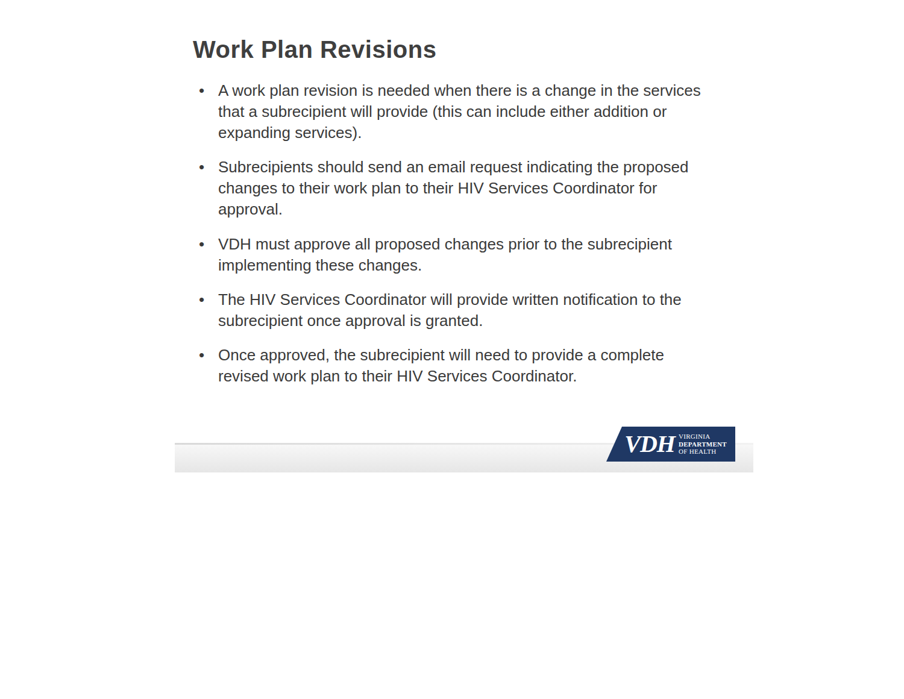Work Plan Revisions
A work plan revision is needed when there is a change in the services that a subrecipient will provide (this can include either addition or expanding services).
Subrecipients should send an email request indicating the proposed changes to their work plan to their HIV Services Coordinator for approval.
VDH must approve all proposed changes prior to the subrecipient implementing these changes.
The HIV Services Coordinator will provide written notification to the subrecipient once approval is granted.
Once approved, the subrecipient will need to provide a complete revised work plan to their HIV Services Coordinator.
VDH Virginia Department of Health